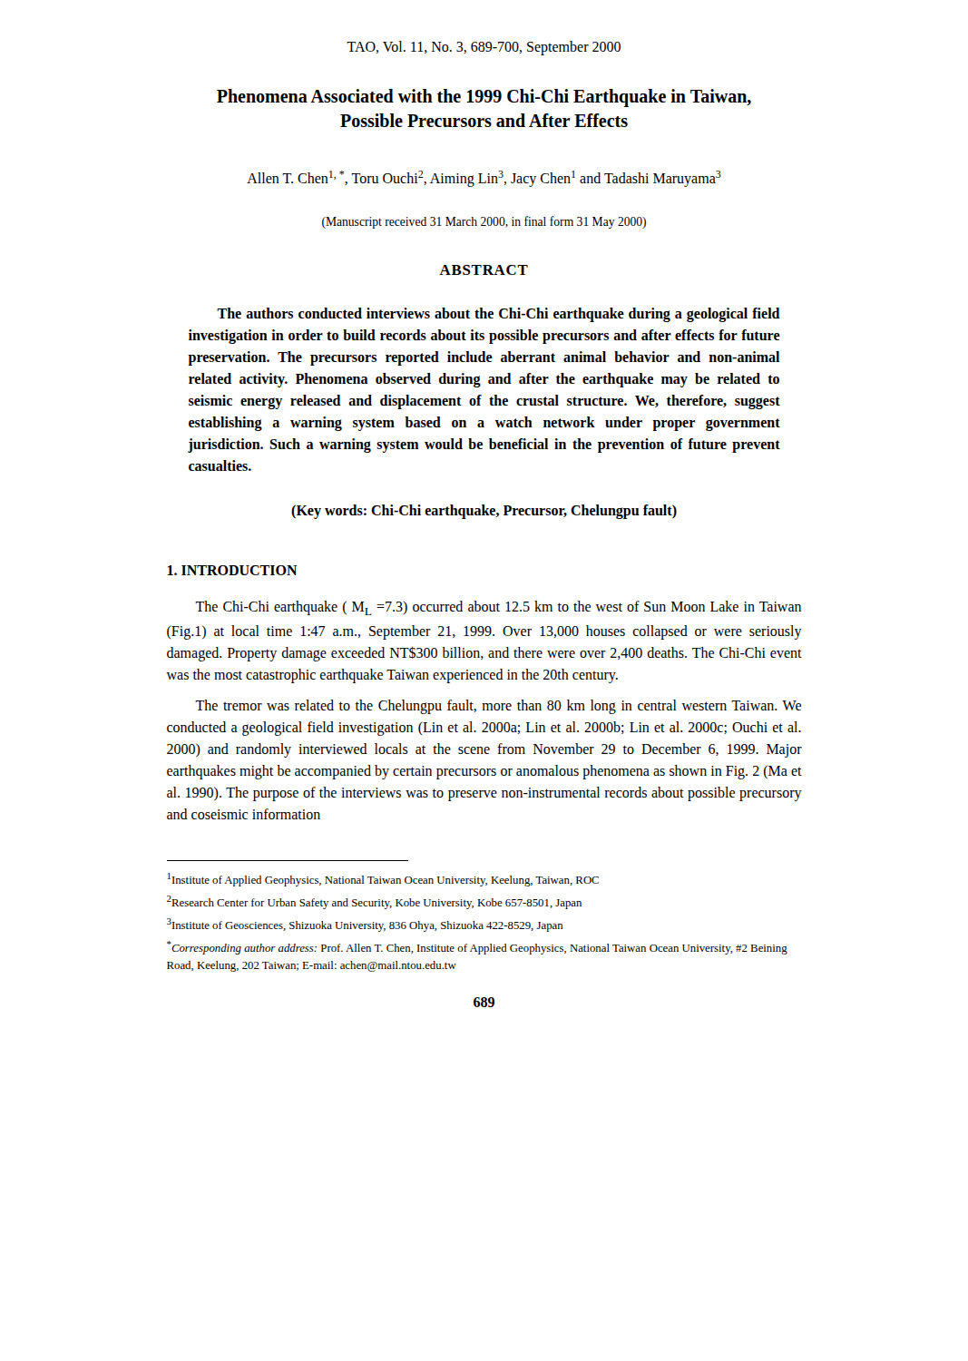TAO, Vol. 11, No. 3, 689-700, September 2000
Phenomena Associated with the 1999 Chi-Chi Earthquake in Taiwan,
Possible Precursors and After Effects
Allen T. Chen1, *, Toru Ouchi2, Aiming Lin3, Jacy Chen1 and Tadashi Maruyama3
(Manuscript received 31 March 2000, in final form 31 May 2000)
ABSTRACT
The authors conducted interviews about the Chi-Chi earthquake during a geological field investigation in order to build records about its possible precursors and after effects for future preservation. The precursors reported include aberrant animal behavior and non-animal related activity. Phenomena observed during and after the earthquake may be related to seismic energy released and displacement of the crustal structure. We, therefore, suggest establishing a warning system based on a watch network under proper government jurisdiction. Such a warning system would be beneficial in the prevention of future prevent casualties.
(Key words: Chi-Chi earthquake, Precursor, Chelungpu fault)
1. INTRODUCTION
The Chi-Chi earthquake ( ML =7.3) occurred about 12.5 km to the west of Sun Moon Lake in Taiwan (Fig.1) at local time 1:47 a.m., September 21, 1999. Over 13,000 houses collapsed or were seriously damaged. Property damage exceeded NT$300 billion, and there were over 2,400 deaths. The Chi-Chi event was the most catastrophic earthquake Taiwan experienced in the 20th century.
The tremor was related to the Chelungpu fault, more than 80 km long in central western Taiwan. We conducted a geological field investigation (Lin et al. 2000a; Lin et al. 2000b; Lin et al. 2000c; Ouchi et al. 2000) and randomly interviewed locals at the scene from November 29 to December 6, 1999. Major earthquakes might be accompanied by certain precursors or anomalous phenomena as shown in Fig. 2 (Ma et al. 1990). The purpose of the interviews was to preserve non-instrumental records about possible precursory and coseismic information
1Institute of Applied Geophysics, National Taiwan Ocean University, Keelung, Taiwan, ROC
2Research Center for Urban Safety and Security, Kobe University, Kobe 657-8501, Japan
3Institute of Geosciences, Shizuoka University, 836 Ohya, Shizuoka 422-8529, Japan
*Corresponding author address: Prof. Allen T. Chen, Institute of Applied Geophysics, National Taiwan Ocean University, #2 Beining Road, Keelung, 202 Taiwan; E-mail: achen@mail.ntou.edu.tw
689